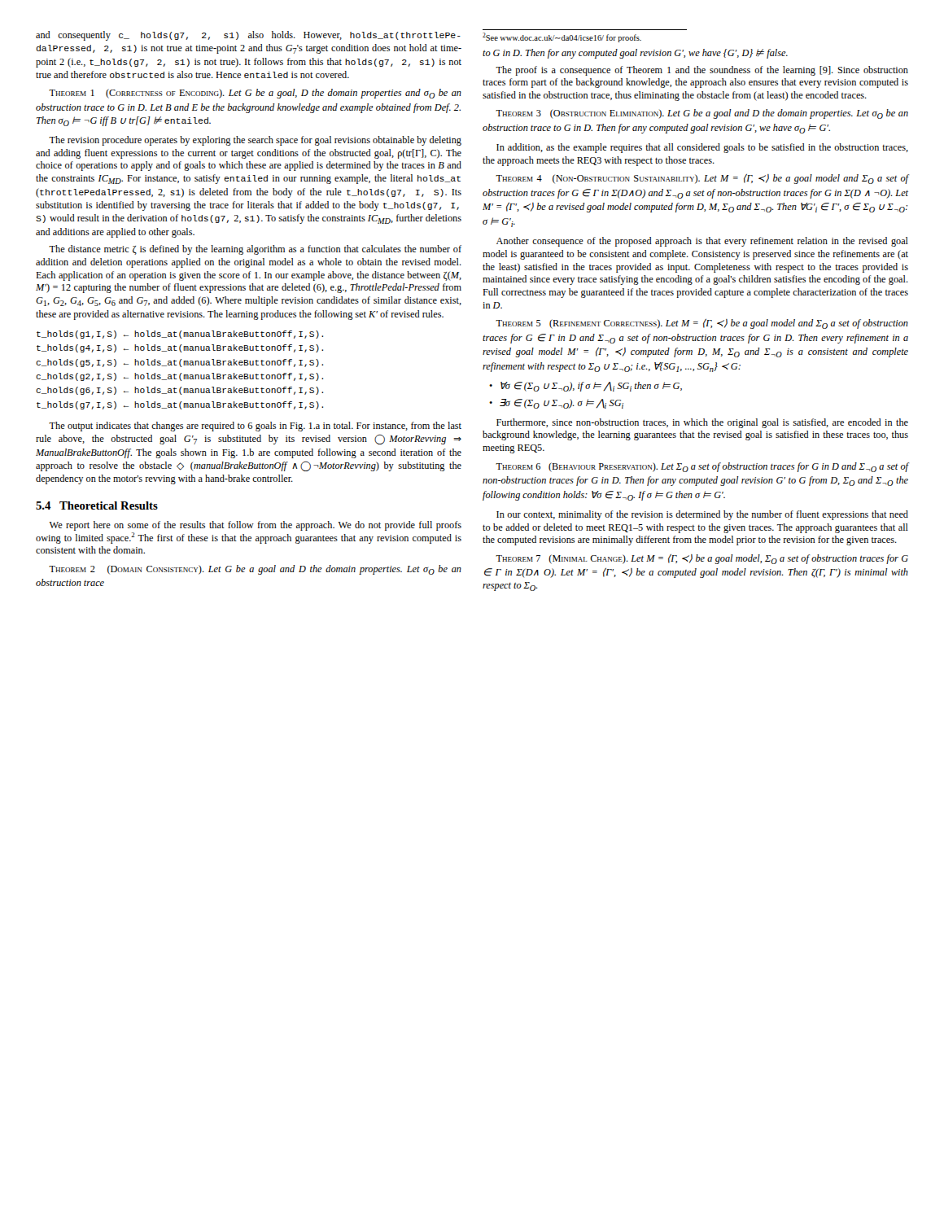and consequently c_ holds(g7, 2, s1) also holds. However, holds_at(throttlePe-dalPressed, 2, s1) is not true at time-point 2 and thus G7's target condition does not hold at time-point 2 (i.e., t_holds(g7, 2, s1) is not true). It follows from this that holds(g7, 2, s1) is not true and therefore obstructed is also true. Hence entailed is not covered.
Theorem 1 (Correctness of Encoding). Let G be a goal, D the domain properties and σO be an obstruction trace to G in D. Let B and E be the background knowledge and example obtained from Def. 2. Then σO ⊨ ¬G iff B ∪ tr[G] ⊭ entailed.
The revision procedure operates by exploring the search space for goal revisions obtainable by deleting and adding fluent expressions to the current or target conditions of the obstructed goal, ρ(tr[Γ], C). The choice of operations to apply and of goals to which these are applied is determined by the traces in B and the constraints ICMD. For instance, to satisfy entailed in our running example, the literal holds_at (throttlePedalPressed, 2, s1) is deleted from the body of the rule t_holds(g7, I, S). Its substitution is identified by traversing the trace for literals that if added to the body t_holds(g7, I, S) would result in the derivation of holds(g7, 2, s1). To satisfy the constraints ICMD, further deletions and additions are applied to other goals.
The distance metric ζ is defined by the learning algorithm as a function that calculates the number of addition and deletion operations applied on the original model as a whole to obtain the revised model. Each application of an operation is given the score of 1. In our example above, the distance between ζ(M, M′) = 12 capturing the number of fluent expressions that are deleted (6), e.g., ThrottlePedal-Pressed from G1, G2, G4, G5, G6 and G7, and added (6). Where multiple revision candidates of similar distance exist, these are provided as alternative revisions. The learning produces the following set K′ of revised rules.
t_holds(g1,I,S) ← holds_at(manualBrakeButtonOff,I,S).
t_holds(g4,I,S) ← holds_at(manualBrakeButtonOff,I,S).
c_holds(g5,I,S) ← holds_at(manualBrakeButtonOff,I,S).
c_holds(g2,I,S) ← holds_at(manualBrakeButtonOff,I,S).
c_holds(g6,I,S) ← holds_at(manualBrakeButtonOff,I,S).
t_holds(g7,I,S) ← holds_at(manualBrakeButtonOff,I,S).
The output indicates that changes are required to 6 goals in Fig. 1.a in total. For instance, from the last rule above, the obstructed goal G′7 is substituted by its revised version ◯MotorRevving ⇒ ManualBrakeButtonOff. The goals shown in Fig. 1.b are computed following a second iteration of the approach to resolve the obstacle ◇ (manualBrakeButtonOff ∧◯¬MotorRevving) by substituting the dependency on the motor's revving with a hand-brake controller.
5.4 Theoretical Results
We report here on some of the results that follow from the approach. We do not provide full proofs owing to limited space.2 The first of these is that the approach guarantees that any revision computed is consistent with the domain.
Theorem 2 (Domain Consistency). Let G be a goal and D the domain properties. Let σO be an obstruction trace
2See www.doc.ac.uk/∼da04/icse16/ for proofs.
to G in D. Then for any computed goal revision G′, we have {G′, D} ⊭ false.
The proof is a consequence of Theorem 1 and the soundness of the learning [9]. Since obstruction traces form part of the background knowledge, the approach also ensures that every revision computed is satisfied in the obstruction trace, thus eliminating the obstacle from (at least) the encoded traces.
Theorem 3 (Obstruction Elimination). Let G be a goal and D the domain properties. Let σO be an obstruction trace to G in D. Then for any computed goal revision G′, we have σO ⊨ G′.
In addition, as the example requires that all considered goals to be satisfied in the obstruction traces, the approach meets the REQ3 with respect to those traces.
Theorem 4 (Non-Obstruction Sustainability). Let M = ⟨Γ, ≺⟩ be a goal model and ΣO a set of obstruction traces for G ∈ Γ in Σ(D∧O) and Σ¬O a set of non-obstruction traces for G in Σ(D ∧ ¬O). Let M′ = ⟨Γ′, ≺⟩ be a revised goal model computed form D, M, ΣO and Σ¬O. Then ∀G′i ∈ Γ′, σ ∈ ΣO ∪ Σ¬O: σ ⊨ G′i.
Another consequence of the proposed approach is that every refinement relation in the revised goal model is guaranteed to be consistent and complete. Consistency is preserved since the refinements are (at the least) satisfied in the traces provided as input. Completeness with respect to the traces provided is maintained since every trace satisfying the encoding of a goal's children satisfies the encoding of the goal. Full correctness may be guaranteed if the traces provided capture a complete characterization of the traces in D.
Theorem 5 (Refinement Correctness). Let M = ⟨Γ, ≺⟩ be a goal model and ΣO a set of obstruction traces for G ∈ Γ in D and Σ¬O a set of non-obstruction traces for G in D. Then every refinement in a revised goal model M′ = ⟨Γ′, ≺⟩ computed form D, M, ΣO and Σ¬O is a consistent and complete refinement with respect to ΣO ∪ Σ¬O; i.e., ∀{SG1, ..., SGn} ≺ G:
∀σ ∈ (ΣO ∪ Σ¬O), if σ ⊨ ⋀i SGi then σ ⊨ G,
∃σ ∈ (ΣO ∪ Σ¬O). σ ⊨ ⋀i SGi
Furthermore, since non-obstruction traces, in which the original goal is satisfied, are encoded in the background knowledge, the learning guarantees that the revised goal is satisfied in these traces too, thus meeting REQ5.
Theorem 6 (Behaviour Preservation). Let ΣO a set of obstruction traces for G in D and Σ¬O a set of non-obstruction traces for G in D. Then for any computed goal revision G′ to G from D, ΣO and Σ¬O the following condition holds: ∀σ ∈ Σ¬O. If σ ⊨ G then σ ⊨ G′.
In our context, minimality of the revision is determined by the number of fluent expressions that need to be added or deleted to meet REQ1–5 with respect to the given traces. The approach guarantees that all the computed revisions are minimally different from the model prior to the revision for the given traces.
Theorem 7 (Minimal Change). Let M = ⟨Γ, ≺⟩ be a goal model, ΣO a set of obstruction traces for G ∈ Γ in Σ(D∧ O). Let M′ = ⟨Γ′, ≺⟩ be a computed goal model revision. Then ζ(Γ, Γ′) is minimal with respect to ΣO.